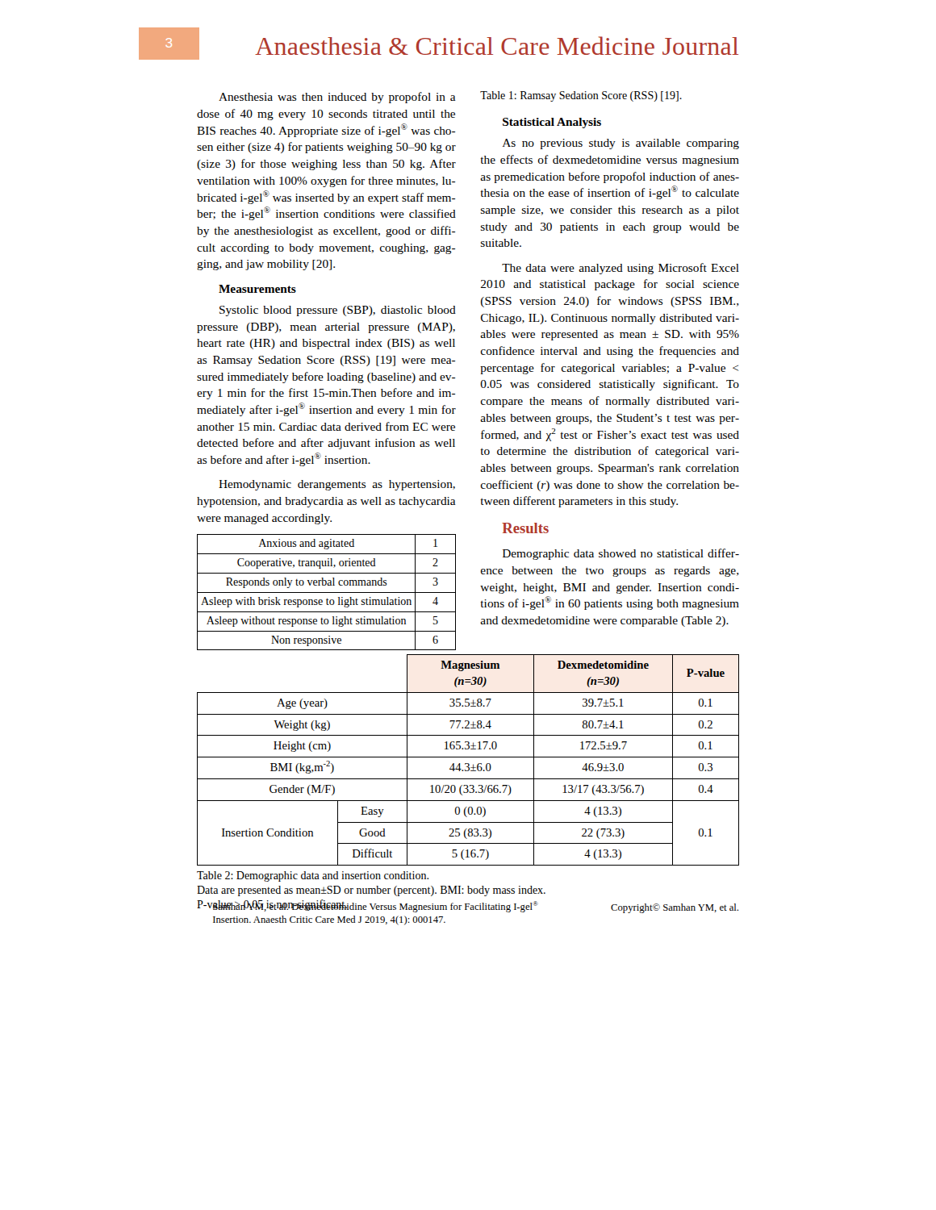3
Anaesthesia & Critical Care Medicine Journal
Anesthesia was then induced by propofol in a dose of 40 mg every 10 seconds titrated until the BIS reaches 40. Appropriate size of i-gel® was chosen either (size 4) for patients weighing 50–90 kg or (size 3) for those weighing less than 50 kg. After ventilation with 100% oxygen for three minutes, lubricated i-gel® was inserted by an expert staff member; the i-gel® insertion conditions were classified by the anesthesiologist as excellent, good or difficult according to body movement, coughing, gagging, and jaw mobility [20].
Measurements
Systolic blood pressure (SBP), diastolic blood pressure (DBP), mean arterial pressure (MAP), heart rate (HR) and bispectral index (BIS) as well as Ramsay Sedation Score (RSS) [19] were measured immediately before loading (baseline) and every 1 min for the first 15-min.Then before and immediately after i-gel® insertion and every 1 min for another 15 min. Cardiac data derived from EC were detected before and after adjuvant infusion as well as before and after i-gel® insertion.
Hemodynamic derangements as hypertension, hypotension, and bradycardia as well as tachycardia were managed accordingly.
| Anxious and agitated | 1 |
| Cooperative, tranquil, oriented | 2 |
| Responds only to verbal commands | 3 |
| Asleep with brisk response to light stimulation | 4 |
| Asleep without response to light stimulation | 5 |
| Non responsive | 6 |
Table 1: Ramsay Sedation Score (RSS) [19].
Statistical Analysis
As no previous study is available comparing the effects of dexmedetomidine versus magnesium as premedication before propofol induction of anesthesia on the ease of insertion of i-gel® to calculate sample size, we consider this research as a pilot study and 30 patients in each group would be suitable.
The data were analyzed using Microsoft Excel 2010 and statistical package for social science (SPSS version 24.0) for windows (SPSS IBM., Chicago, IL). Continuous normally distributed variables were represented as mean ± SD. with 95% confidence interval and using the frequencies and percentage for categorical variables; a P-value < 0.05 was considered statistically significant. To compare the means of normally distributed variables between groups, the Student’s t test was performed, and χ2 test or Fisher’s exact test was used to determine the distribution of categorical variables between groups. Spearman's rank correlation coefficient (r) was done to show the correlation between different parameters in this study.
Results
Demographic data showed no statistical difference between the two groups as regards age, weight, height, BMI and gender. Insertion conditions of i-gel® in 60 patients using both magnesium and dexmedetomidine were comparable (Table 2).
| | Magnesium (n=30) | Dexmedetomidine (n=30) | P-value |
| --- | --- | --- | --- |
| Age (year) | 35.5±8.7 | 39.7±5.1 | 0.1 |
| Weight (kg) | 77.2±8.4 | 80.7±4.1 | 0.2 |
| Height (cm) | 165.3±17.0 | 172.5±9.7 | 0.1 |
| BMI (kg,m -2 ) | 44.3±6.0 | 46.9±3.0 | 0.3 |
| Gender (M/F) | 10/20 (33.3/66.7) | 13/17 (43.3/56.7) | 0.4 |
| Insertion Condition | Easy | 0 (0.0) | 4 (13.3) | 0.1 |
| Good | 25 (83.3) | 22 (73.3) |
| Difficult | 5 (16.7) | 4 (13.3) |
Table 2: Demographic data and insertion condition.
Data are presented as mean±SD or number (percent). BMI: body mass index.
P-value > 0.05 is non-significant.
Samhan YM, et al. Dexmedetomidine Versus Magnesium for Facilitating I-gel® Insertion. Anaesth Critic Care Med J 2019, 4(1): 000147.
Copyright© Samhan YM, et al.